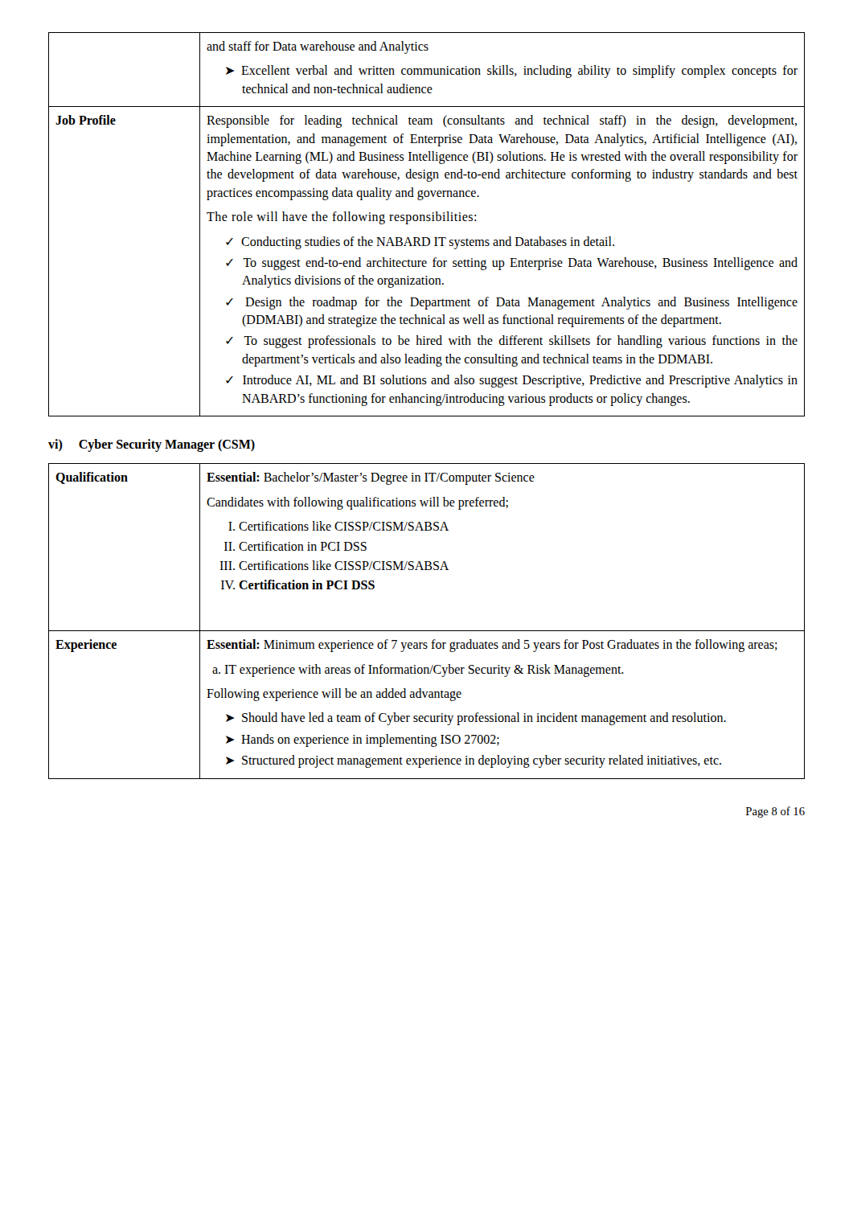| | and staff for Data warehouse and Analytics Excellent verbal and written communication skills, including ability to simplify complex concepts for technical and non-technical audience |
| Job Profile | Responsible for leading technical team (consultants and technical staff) in the design, development, implementation, and management of Enterprise Data Warehouse, Data Analytics, Artificial Intelligence (AI), Machine Learning (ML) and Business Intelligence (BI) solutions. He is wrested with the overall responsibility for the development of data warehouse, design end-to-end architecture conforming to industry standards and best practices encompassing data quality and governance. The role will have the following responsibilities: Conducting studies of the NABARD IT systems and Databases in detail. To suggest end-to-end architecture for setting up Enterprise Data Warehouse, Business Intelligence and Analytics divisions of the organization. Design the roadmap for the Department of Data Management Analytics and Business Intelligence (DDMABI) and strategize the technical as well as functional requirements of the department. To suggest professionals to be hired with the different skillsets for handling various functions in the department’s verticals and also leading the consulting and technical teams in the DDMABI. Introduce AI, ML and BI solutions and also suggest Descriptive, Predictive and Prescriptive Analytics in NABARD’s functioning for enhancing/introducing various products or policy changes. |
vi) Cyber Security Manager (CSM)
| Qualification | Essential: Bachelor’s/Master’s Degree in IT/Computer Science Candidates with following qualifications will be preferred; Certifications like CISSP/CISM/SABSA Certification in PCI DSS Certifications like CISSP/CISM/SABSA Certification in PCI DSS |
| Experience | Essential: Minimum experience of 7 years for graduates and 5 years for Post Graduates in the following areas; IT experience with areas of Information/Cyber Security & Risk Management. Following experience will be an added advantage Should have led a team of Cyber security professional in incident management and resolution. Hands on experience in implementing ISO 27002; Structured project management experience in deploying cyber security related initiatives, etc. |
Page 8 of 16